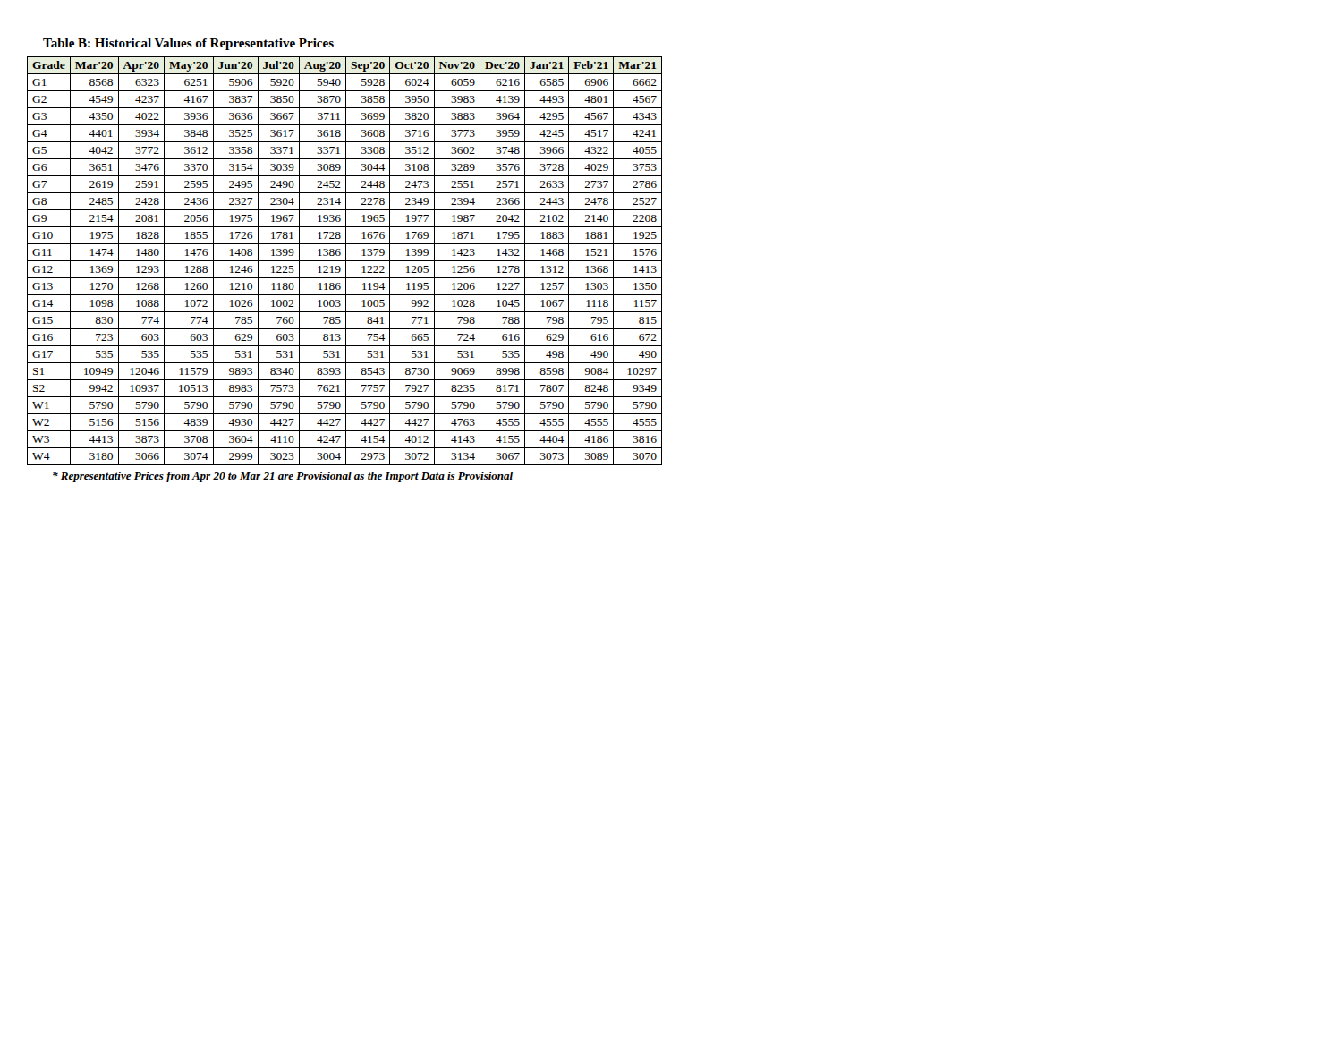Table B: Historical Values of Representative Prices
| Grade | Mar'20 | Apr'20 | May'20 | Jun'20 | Jul'20 | Aug'20 | Sep'20 | Oct'20 | Nov'20 | Dec'20 | Jan'21 | Feb'21 | Mar'21 |
| --- | --- | --- | --- | --- | --- | --- | --- | --- | --- | --- | --- | --- | --- |
| G1 | 8568 | 6323 | 6251 | 5906 | 5920 | 5940 | 5928 | 6024 | 6059 | 6216 | 6585 | 6906 | 6662 |
| G2 | 4549 | 4237 | 4167 | 3837 | 3850 | 3870 | 3858 | 3950 | 3983 | 4139 | 4493 | 4801 | 4567 |
| G3 | 4350 | 4022 | 3936 | 3636 | 3667 | 3711 | 3699 | 3820 | 3883 | 3964 | 4295 | 4567 | 4343 |
| G4 | 4401 | 3934 | 3848 | 3525 | 3617 | 3618 | 3608 | 3716 | 3773 | 3959 | 4245 | 4517 | 4241 |
| G5 | 4042 | 3772 | 3612 | 3358 | 3371 | 3371 | 3308 | 3512 | 3602 | 3748 | 3966 | 4322 | 4055 |
| G6 | 3651 | 3476 | 3370 | 3154 | 3039 | 3089 | 3044 | 3108 | 3289 | 3576 | 3728 | 4029 | 3753 |
| G7 | 2619 | 2591 | 2595 | 2495 | 2490 | 2452 | 2448 | 2473 | 2551 | 2571 | 2633 | 2737 | 2786 |
| G8 | 2485 | 2428 | 2436 | 2327 | 2304 | 2314 | 2278 | 2349 | 2394 | 2366 | 2443 | 2478 | 2527 |
| G9 | 2154 | 2081 | 2056 | 1975 | 1967 | 1936 | 1965 | 1977 | 1987 | 2042 | 2102 | 2140 | 2208 |
| G10 | 1975 | 1828 | 1855 | 1726 | 1781 | 1728 | 1676 | 1769 | 1871 | 1795 | 1883 | 1881 | 1925 |
| G11 | 1474 | 1480 | 1476 | 1408 | 1399 | 1386 | 1379 | 1399 | 1423 | 1432 | 1468 | 1521 | 1576 |
| G12 | 1369 | 1293 | 1288 | 1246 | 1225 | 1219 | 1222 | 1205 | 1256 | 1278 | 1312 | 1368 | 1413 |
| G13 | 1270 | 1268 | 1260 | 1210 | 1180 | 1186 | 1194 | 1195 | 1206 | 1227 | 1257 | 1303 | 1350 |
| G14 | 1098 | 1088 | 1072 | 1026 | 1002 | 1003 | 1005 | 992 | 1028 | 1045 | 1067 | 1118 | 1157 |
| G15 | 830 | 774 | 774 | 785 | 760 | 785 | 841 | 771 | 798 | 788 | 798 | 795 | 815 |
| G16 | 723 | 603 | 603 | 629 | 603 | 813 | 754 | 665 | 724 | 616 | 629 | 616 | 672 |
| G17 | 535 | 535 | 535 | 531 | 531 | 531 | 531 | 531 | 531 | 535 | 498 | 490 | 490 |
| S1 | 10949 | 12046 | 11579 | 9893 | 8340 | 8393 | 8543 | 8730 | 9069 | 8998 | 8598 | 9084 | 10297 |
| S2 | 9942 | 10937 | 10513 | 8983 | 7573 | 7621 | 7757 | 7927 | 8235 | 8171 | 7807 | 8248 | 9349 |
| W1 | 5790 | 5790 | 5790 | 5790 | 5790 | 5790 | 5790 | 5790 | 5790 | 5790 | 5790 | 5790 | 5790 |
| W2 | 5156 | 5156 | 4839 | 4930 | 4427 | 4427 | 4427 | 4427 | 4763 | 4555 | 4555 | 4555 | 4555 |
| W3 | 4413 | 3873 | 3708 | 3604 | 4110 | 4247 | 4154 | 4012 | 4143 | 4155 | 4404 | 4186 | 3816 |
| W4 | 3180 | 3066 | 3074 | 2999 | 3023 | 3004 | 2973 | 3072 | 3134 | 3067 | 3073 | 3089 | 3070 |
* Representative Prices from Apr 20 to Mar 21 are Provisional as the Import Data is Provisional